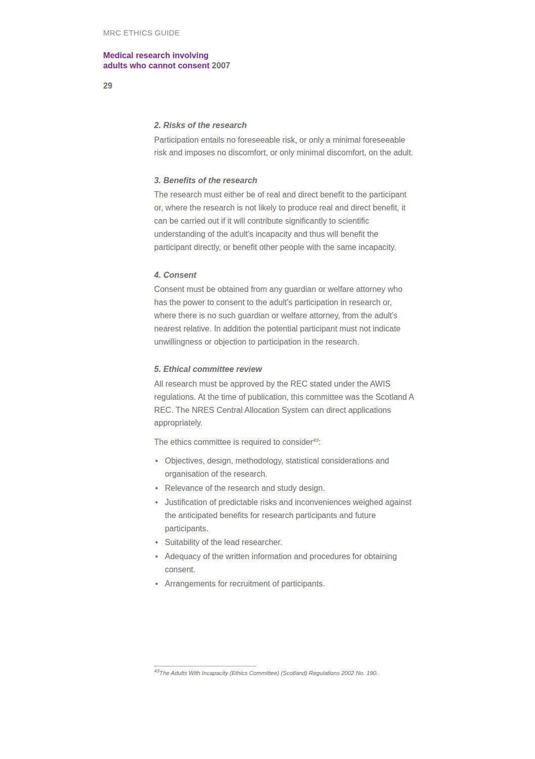MRC Ethics Guide
Medical research involving
adults who cannot consent 2007
29
2. Risks of the research
Participation entails no foreseeable risk, or only a minimal foreseeable risk and imposes no discomfort, or only minimal discomfort, on the adult.
3. Benefits of the research
The research must either be of real and direct benefit to the participant or, where the research is not likely to produce real and direct benefit, it can be carried out if it will contribute significantly to scientific understanding of the adult's incapacity and thus will benefit the participant directly, or benefit other people with the same incapacity.
4. Consent
Consent must be obtained from any guardian or welfare attorney who has the power to consent to the adult's participation in research or, where there is no such guardian or welfare attorney, from the adult's nearest relative. In addition the potential participant must not indicate unwillingness or objection to participation in the research.
5. Ethical committee review
All research must be approved by the REC stated under the AWIS regulations. At the time of publication, this committee was the Scotland A REC. The NRES Central Allocation System can direct applications appropriately.
The ethics committee is required to consider43:
Objectives, design, methodology, statistical considerations and organisation of the research.
Relevance of the research and study design.
Justification of predictable risks and inconveniences weighed against the anticipated benefits for research participants and future participants.
Suitability of the lead researcher.
Adequacy of the written information and procedures for obtaining consent.
Arrangements for recruitment of participants.
43The Adults With Incapacity (Ethics Committee) (Scotland) Regulations 2002 No. 190.